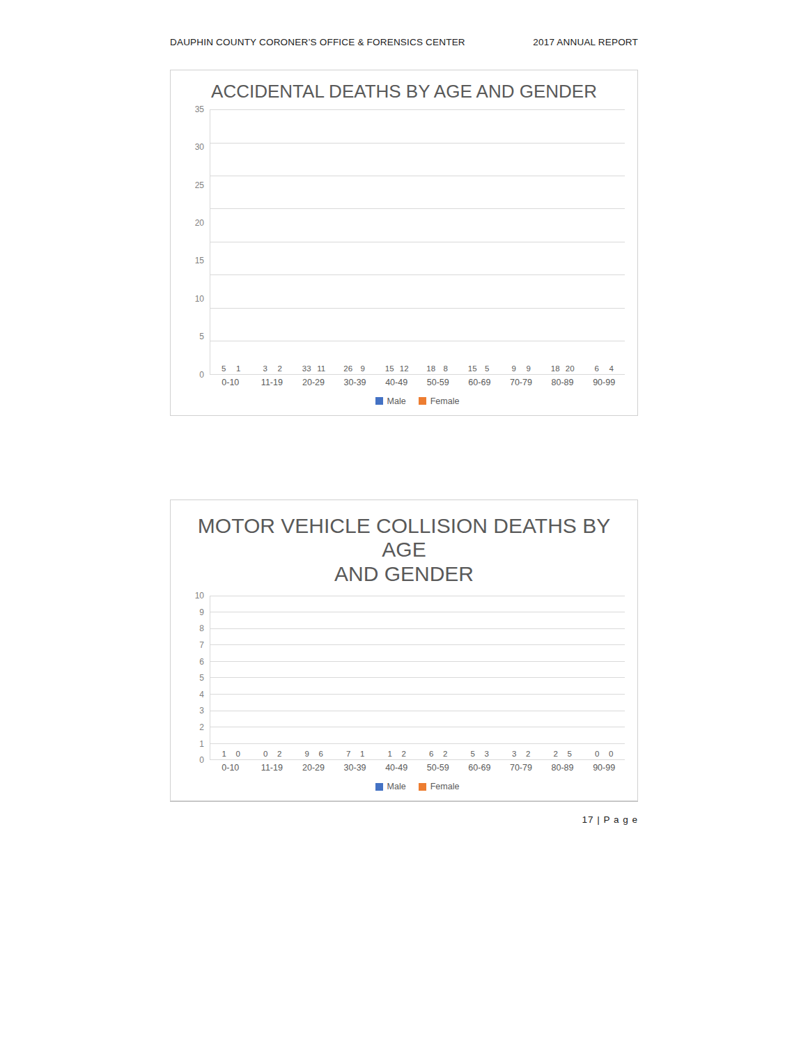DAUPHIN COUNTY CORONER’S OFFICE & FORENSICS CENTER
2017 ANNUAL REPORT
ACCIDENTAL DEATHS BY AGE AND GENDER
35 30 25 20 15 10 5 0
5
1
3
2
33
11
26
9
15
12
18
8
15
5
9
9
18
20
6
4
0-1011-1920-2930-3940-49 50-5960-6970-7980-8990-99
Male Female
MOTOR VEHICLE COLLISION DEATHS BY AGE
AND GENDER
10 9 8 7 6 5 4 3 2 1 0
1
0
0
2
9
6
7
1
1
2
6
2
5
3
3
2
2
5
0
0
0-1011-1920-2930-3940-49 50-5960-6970-7980-8990-99
Male Female
17 | P a g e